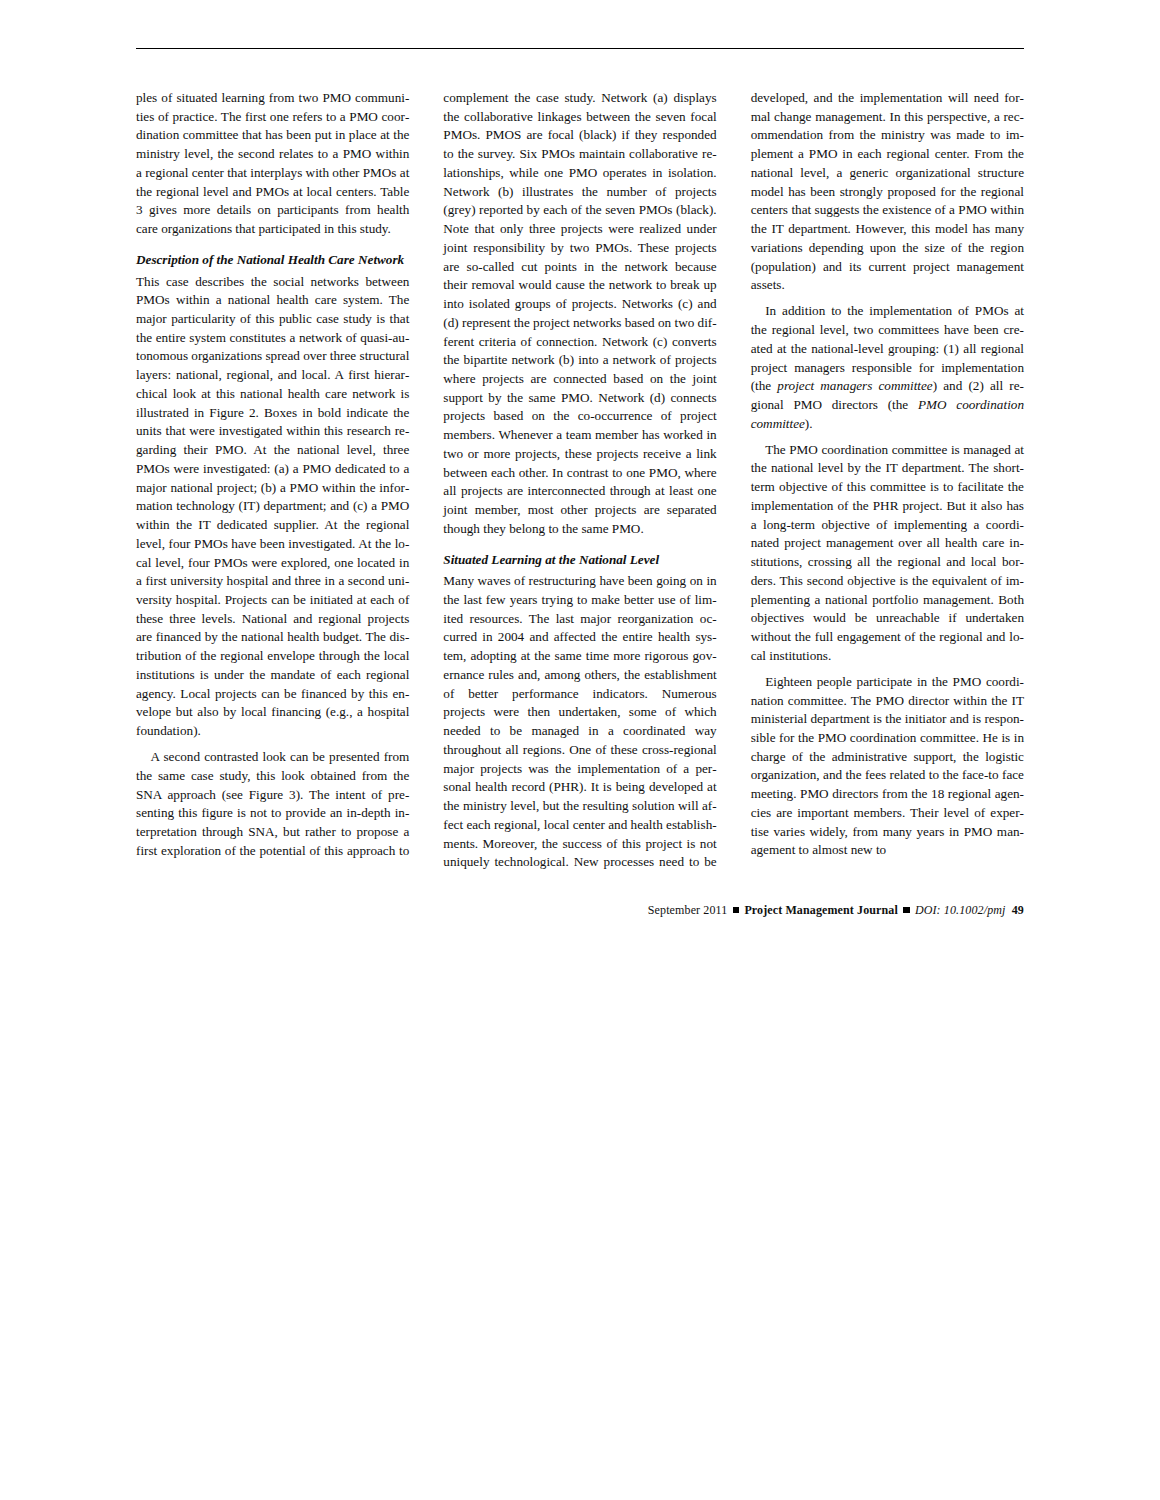ples of situated learning from two PMO communities of practice. The first one refers to a PMO coordination committee that has been put in place at the ministry level, the second relates to a PMO within a regional center that interplays with other PMOs at the regional level and PMOs at local centers. Table 3 gives more details on participants from health care organizations that participated in this study.
Description of the National Health Care Network
This case describes the social networks between PMOs within a national health care system. The major particularity of this public case study is that the entire system constitutes a network of quasi-autonomous organizations spread over three structural layers: national, regional, and local. A first hierarchical look at this national health care network is illustrated in Figure 2. Boxes in bold indicate the units that were investigated within this research regarding their PMO. At the national level, three PMOs were investigated: (a) a PMO dedicated to a major national project; (b) a PMO within the information technology (IT) department; and (c) a PMO within the IT dedicated supplier. At the regional level, four PMOs have been investigated. At the local level, four PMOs were explored, one located in a first university hospital and three in a second university hospital. Projects can be initiated at each of these three levels. National and regional projects are financed by the national health budget. The distribution of the regional envelope through the local institutions is under the mandate of each regional agency. Local projects can be financed by this envelope but also by local financing (e.g., a hospital foundation).
A second contrasted look can be presented from the same case study, this look obtained from the SNA approach (see Figure 3). The intent of presenting this figure is not to provide an in-depth interpretation through SNA, but rather to propose a first exploration of the potential of this approach to complement the case study. Network (a) displays the collaborative linkages between the seven focal PMOs. PMOS are focal (black) if they responded to the survey. Six PMOs maintain collaborative relationships, while one PMO operates in isolation. Network (b) illustrates the number of projects (grey) reported by each of the seven PMOs (black). Note that only three projects were realized under joint responsibility by two PMOs. These projects are so-called cut points in the network because their removal would cause the network to break up into isolated groups of projects. Networks (c) and (d) represent the project networks based on two different criteria of connection. Network (c) converts the bipartite network (b) into a network of projects where projects are connected based on the joint support by the same PMO. Network (d) connects projects based on the co-occurrence of project members. Whenever a team member has worked in two or more projects, these projects receive a link between each other. In contrast to one PMO, where all projects are interconnected through at least one joint member, most other projects are separated though they belong to the same PMO.
Situated Learning at the National Level
Many waves of restructuring have been going on in the last few years trying to make better use of limited resources. The last major reorganization occurred in 2004 and affected the entire health system, adopting at the same time more rigorous governance rules and, among others, the establishment of better performance indicators. Numerous projects were then undertaken, some of which needed to be managed in a coordinated way throughout all regions. One of these cross-regional major projects was the implementation of a personal health record (PHR). It is being developed at the ministry level, but the resulting solution will affect each regional, local center and health establishments. Moreover, the success of this project is not uniquely technological. New processes need to be developed, and the implementation will need formal change management. In this perspective, a recommendation from the ministry was made to implement a PMO in each regional center. From the national level, a generic organizational structure model has been strongly proposed for the regional centers that suggests the existence of a PMO within the IT department. However, this model has many variations depending upon the size of the region (population) and its current project management assets.
In addition to the implementation of PMOs at the regional level, two committees have been created at the national-level grouping: (1) all regional project managers responsible for implementation (the project managers committee) and (2) all regional PMO directors (the PMO coordination committee).
The PMO coordination committee is managed at the national level by the IT department. The short-term objective of this committee is to facilitate the implementation of the PHR project. But it also has a long-term objective of implementing a coordinated project management over all health care institutions, crossing all the regional and local borders. This second objective is the equivalent of implementing a national portfolio management. Both objectives would be unreachable if undertaken without the full engagement of the regional and local institutions.
Eighteen people participate in the PMO coordination committee. The PMO director within the IT ministerial department is the initiator and is responsible for the PMO coordination committee. He is in charge of the administrative support, the logistic organization, and the fees related to the face-to face meeting. PMO directors from the 18 regional agencies are important members. Their level of expertise varies widely, from many years in PMO management to almost new to
September 2011 Project Management Journal DOI: 10.1002/pmj 49